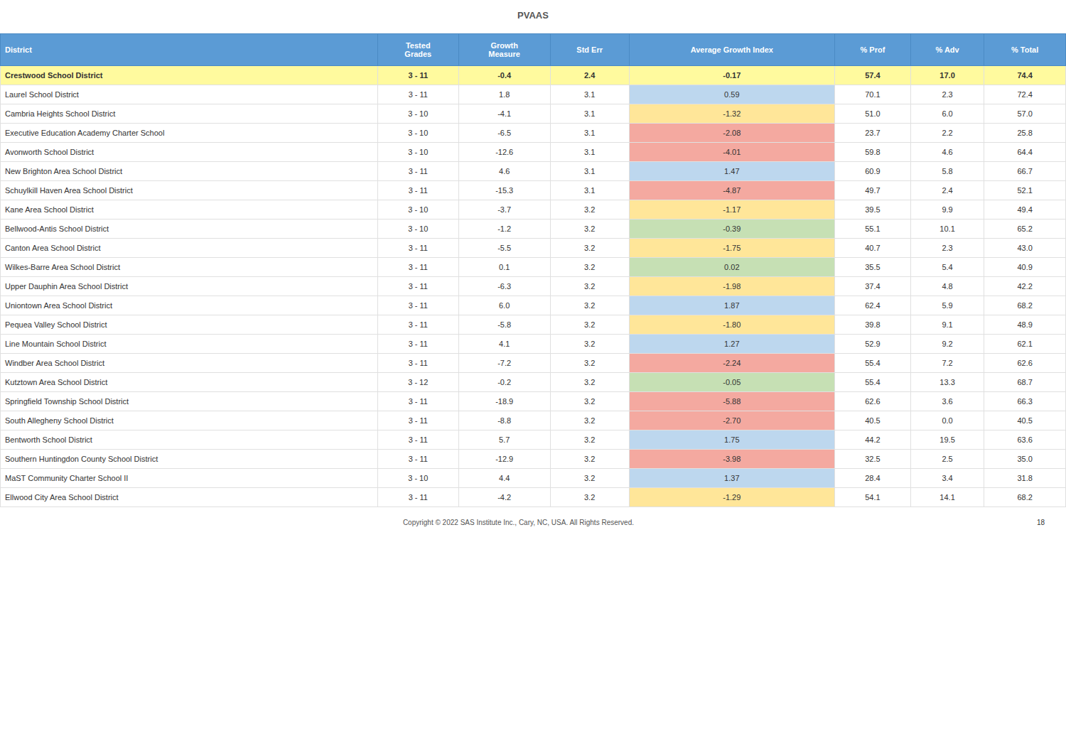PVAAS
| District | Tested Grades | Growth Measure | Std Err | Average Growth Index | % Prof | % Adv | % Total |
| --- | --- | --- | --- | --- | --- | --- | --- |
| Crestwood School District | 3 - 11 | -0.4 | 2.4 | -0.17 | 57.4 | 17.0 | 74.4 |
| Laurel School District | 3 - 11 | 1.8 | 3.1 | 0.59 | 70.1 | 2.3 | 72.4 |
| Cambria Heights School District | 3 - 10 | -4.1 | 3.1 | -1.32 | 51.0 | 6.0 | 57.0 |
| Executive Education Academy Charter School | 3 - 10 | -6.5 | 3.1 | -2.08 | 23.7 | 2.2 | 25.8 |
| Avonworth School District | 3 - 10 | -12.6 | 3.1 | -4.01 | 59.8 | 4.6 | 64.4 |
| New Brighton Area School District | 3 - 11 | 4.6 | 3.1 | 1.47 | 60.9 | 5.8 | 66.7 |
| Schuylkill Haven Area School District | 3 - 11 | -15.3 | 3.1 | -4.87 | 49.7 | 2.4 | 52.1 |
| Kane Area School District | 3 - 10 | -3.7 | 3.2 | -1.17 | 39.5 | 9.9 | 49.4 |
| Bellwood-Antis School District | 3 - 10 | -1.2 | 3.2 | -0.39 | 55.1 | 10.1 | 65.2 |
| Canton Area School District | 3 - 11 | -5.5 | 3.2 | -1.75 | 40.7 | 2.3 | 43.0 |
| Wilkes-Barre Area School District | 3 - 11 | 0.1 | 3.2 | 0.02 | 35.5 | 5.4 | 40.9 |
| Upper Dauphin Area School District | 3 - 11 | -6.3 | 3.2 | -1.98 | 37.4 | 4.8 | 42.2 |
| Uniontown Area School District | 3 - 11 | 6.0 | 3.2 | 1.87 | 62.4 | 5.9 | 68.2 |
| Pequea Valley School District | 3 - 11 | -5.8 | 3.2 | -1.80 | 39.8 | 9.1 | 48.9 |
| Line Mountain School District | 3 - 11 | 4.1 | 3.2 | 1.27 | 52.9 | 9.2 | 62.1 |
| Windber Area School District | 3 - 11 | -7.2 | 3.2 | -2.24 | 55.4 | 7.2 | 62.6 |
| Kutztown Area School District | 3 - 12 | -0.2 | 3.2 | -0.05 | 55.4 | 13.3 | 68.7 |
| Springfield Township School District | 3 - 11 | -18.9 | 3.2 | -5.88 | 62.6 | 3.6 | 66.3 |
| South Allegheny School District | 3 - 11 | -8.8 | 3.2 | -2.70 | 40.5 | 0.0 | 40.5 |
| Bentworth School District | 3 - 11 | 5.7 | 3.2 | 1.75 | 44.2 | 19.5 | 63.6 |
| Southern Huntingdon County School District | 3 - 11 | -12.9 | 3.2 | -3.98 | 32.5 | 2.5 | 35.0 |
| MaST Community Charter School II | 3 - 10 | 4.4 | 3.2 | 1.37 | 28.4 | 3.4 | 31.8 |
| Ellwood City Area School District | 3 - 11 | -4.2 | 3.2 | -1.29 | 54.1 | 14.1 | 68.2 |
Copyright © 2022 SAS Institute Inc., Cary, NC, USA. All Rights Reserved. 18